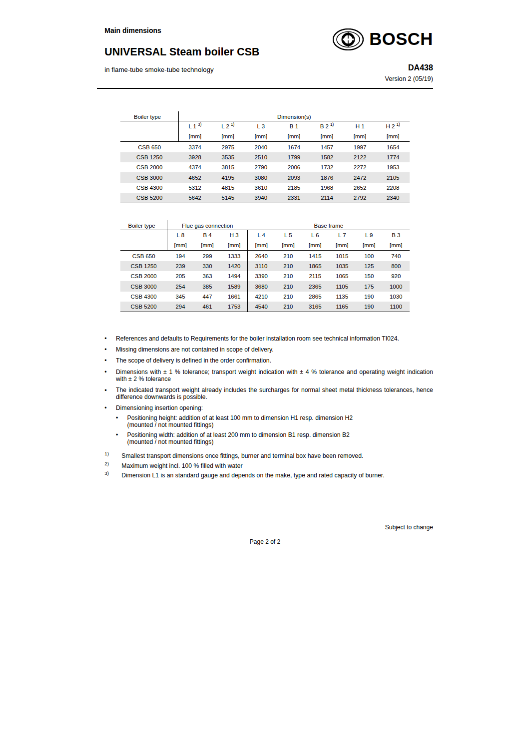Main dimensions
UNIVERSAL Steam boiler CSB
in flame-tube smoke-tube technology
BOSCH
DA438
Version 2 (05/19)
| Boiler type | Dimension(s) |
| --- | --- |
| | L 1 3) | L 2 1) | L 3 | B 1 | B 2 1) | H 1 | H 2 1) |
| | [mm] | [mm] | [mm] | [mm] | [mm] | [mm] | [mm] |
| CSB 650 | 3374 | 2975 | 2040 | 1674 | 1457 | 1997 | 1654 |
| CSB 1250 | 3928 | 3535 | 2510 | 1799 | 1582 | 2122 | 1774 |
| CSB 2000 | 4374 | 3815 | 2790 | 2006 | 1732 | 2272 | 1953 |
| CSB 3000 | 4652 | 4195 | 3080 | 2093 | 1876 | 2472 | 2105 |
| CSB 4300 | 5312 | 4815 | 3610 | 2185 | 1968 | 2652 | 2208 |
| CSB 5200 | 5642 | 5145 | 3940 | 2331 | 2114 | 2792 | 2340 |
| Boiler type | Flue gas connection | Base frame |
| --- | --- | --- |
| | L 8 | B 4 | H 3 | L 4 | L 5 | L 6 | L 7 | L 9 | B 3 |
| | [mm] | [mm] | [mm] | [mm] | [mm] | [mm] | [mm] | [mm] | [mm] |
| CSB 650 | 194 | 299 | 1333 | 2640 | 210 | 1415 | 1015 | 100 | 740 |
| CSB 1250 | 239 | 330 | 1420 | 3110 | 210 | 1865 | 1035 | 125 | 800 |
| CSB 2000 | 205 | 363 | 1494 | 3390 | 210 | 2115 | 1065 | 150 | 920 |
| CSB 3000 | 254 | 385 | 1589 | 3680 | 210 | 2365 | 1105 | 175 | 1000 |
| CSB 4300 | 345 | 447 | 1661 | 4210 | 210 | 2865 | 1135 | 190 | 1030 |
| CSB 5200 | 294 | 461 | 1753 | 4540 | 210 | 3165 | 1165 | 190 | 1100 |
References and defaults to Requirements for the boiler installation room see technical information TI024.
Missing dimensions are not contained in scope of delivery.
The scope of delivery is defined in the order confirmation.
Dimensions with ± 1 % tolerance; transport weight indication with ± 4 % tolerance and operating weight indication with ± 2 % tolerance
The indicated transport weight already includes the surcharges for normal sheet metal thickness tolerances, hence difference downwards is possible.
Dimensioning insertion opening:
Positioning height: addition of at least 100 mm to dimension H1 resp. dimension H2
(mounted / not mounted fittings)
Positioning width: addition of at least 200 mm to dimension B1 resp. dimension B2
(mounted / not mounted fittings)
1) Smallest transport dimensions once fittings, burner and terminal box have been removed.
2) Maximum weight incl. 100 % filled with water
3) Dimension L1 is an standard gauge and depends on the make, type and rated capacity of burner.
Subject to change
Page 2 of 2